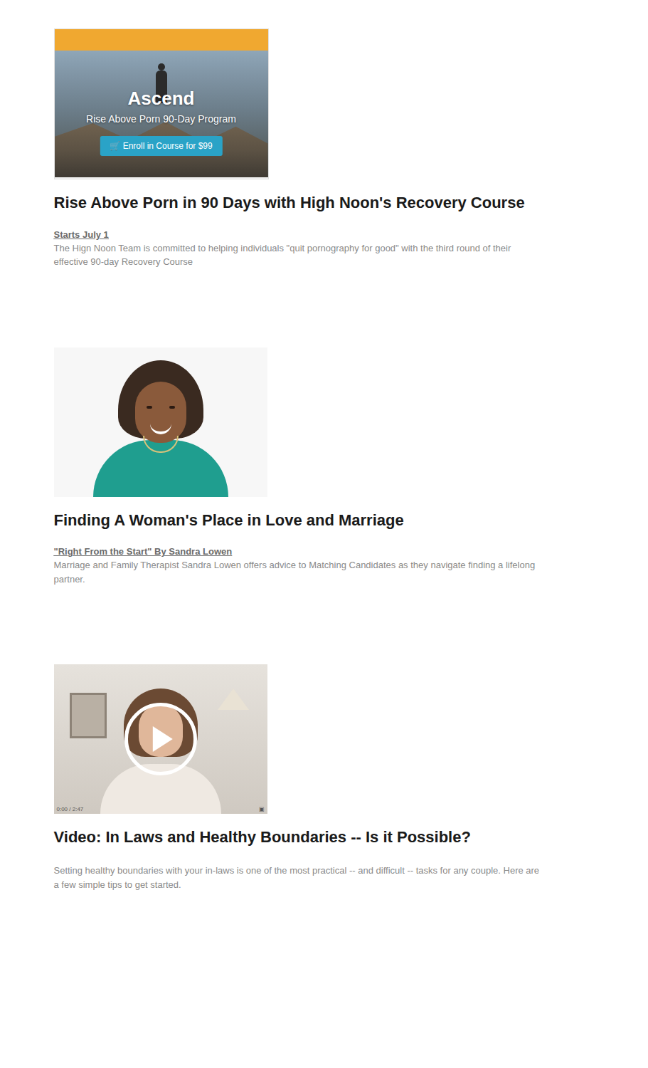Ascend
Rise Above Porn 90-Day Program
🛒 Enroll in Course for $99
Rise Above Porn in 90 Days with High Noon's Recovery Course
Starts July 1
The Hign Noon Team is committed to helping individuals "quit pornography for good" with the third round of their effective 90-day Recovery Course
Finding A Woman's Place in Love and Marriage
"Right From the Start" By Sandra Lowen
Marriage and Family Therapist Sandra Lowen offers advice to Matching Candidates as they navigate finding a lifelong partner.
0:00 / 2:47 ▣
Video: In Laws and Healthy Boundaries -- Is it Possible?
Setting healthy boundaries with your in-laws is one of the most practical -- and difficult -- tasks for any couple. Here are a few simple tips to get started.